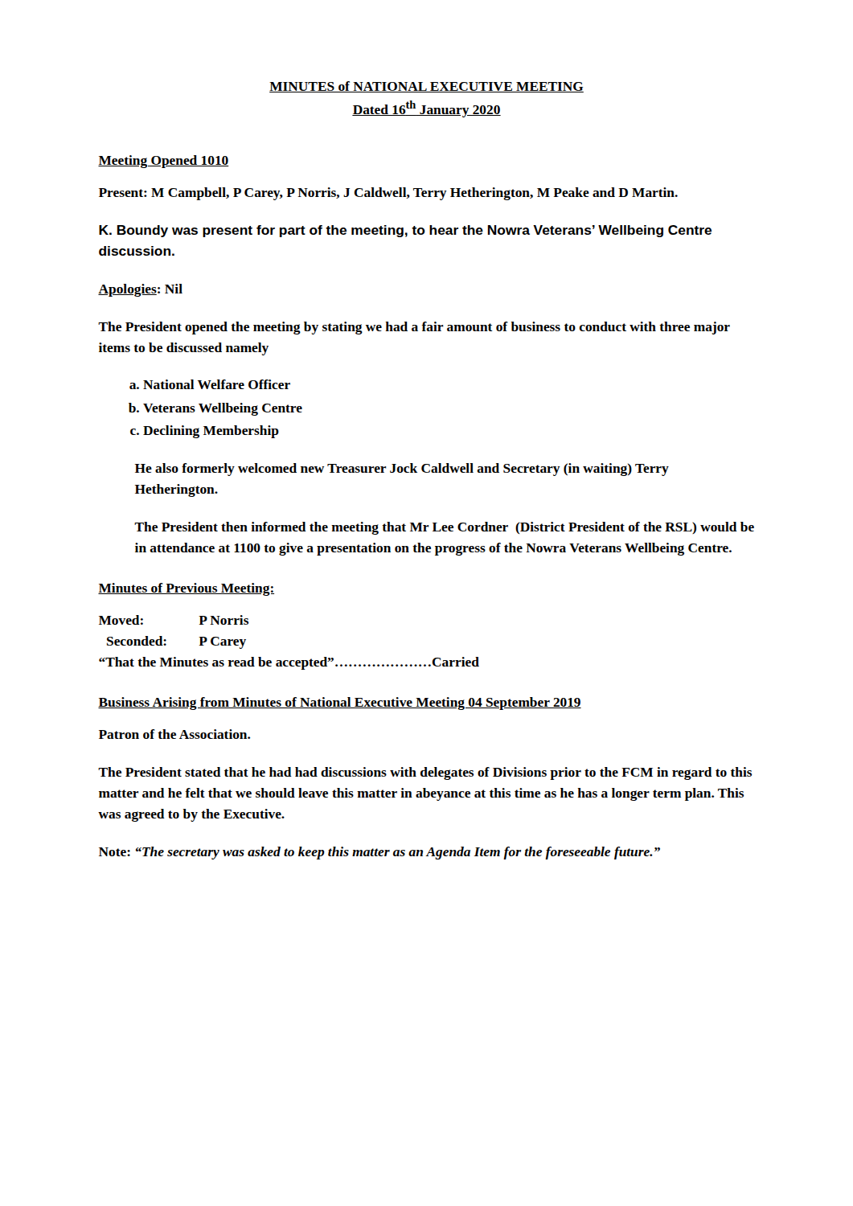MINUTES of NATIONAL EXECUTIVE MEETINGDated 16th January 2020
Meeting Opened 1010
Present: M Campbell, P Carey, P Norris, J Caldwell, Terry Hetherington, M Peake and D Martin.
K. Boundy was present for part of the meeting, to hear the Nowra Veterans’ Wellbeing Centre discussion.
Apologies: Nil
The President opened the meeting by stating we had a fair amount of business to conduct with three major items to be discussed namely
National Welfare Officer
Veterans Wellbeing Centre
Declining Membership
He also formerly welcomed new Treasurer Jock Caldwell and Secretary (in waiting) Terry Hetherington.
The President then informed the meeting that Mr Lee Cordner (District President of the RSL) would be in attendance at 1100 to give a presentation on the progress of the Nowra Veterans Wellbeing Centre.
Minutes of Previous Meeting:
Moved: P Norris Seconded: P Carey “That the Minutes as read be accepted”…………………Carried
Business Arising from Minutes of National Executive Meeting 04 September 2019
Patron of the Association.
The President stated that he had had discussions with delegates of Divisions prior to the FCM in regard to this matter and he felt that we should leave this matter in abeyance at this time as he has a longer term plan. This was agreed to by the Executive.
Note: “The secretary was asked to keep this matter as an Agenda Item for the foreseeable future.”